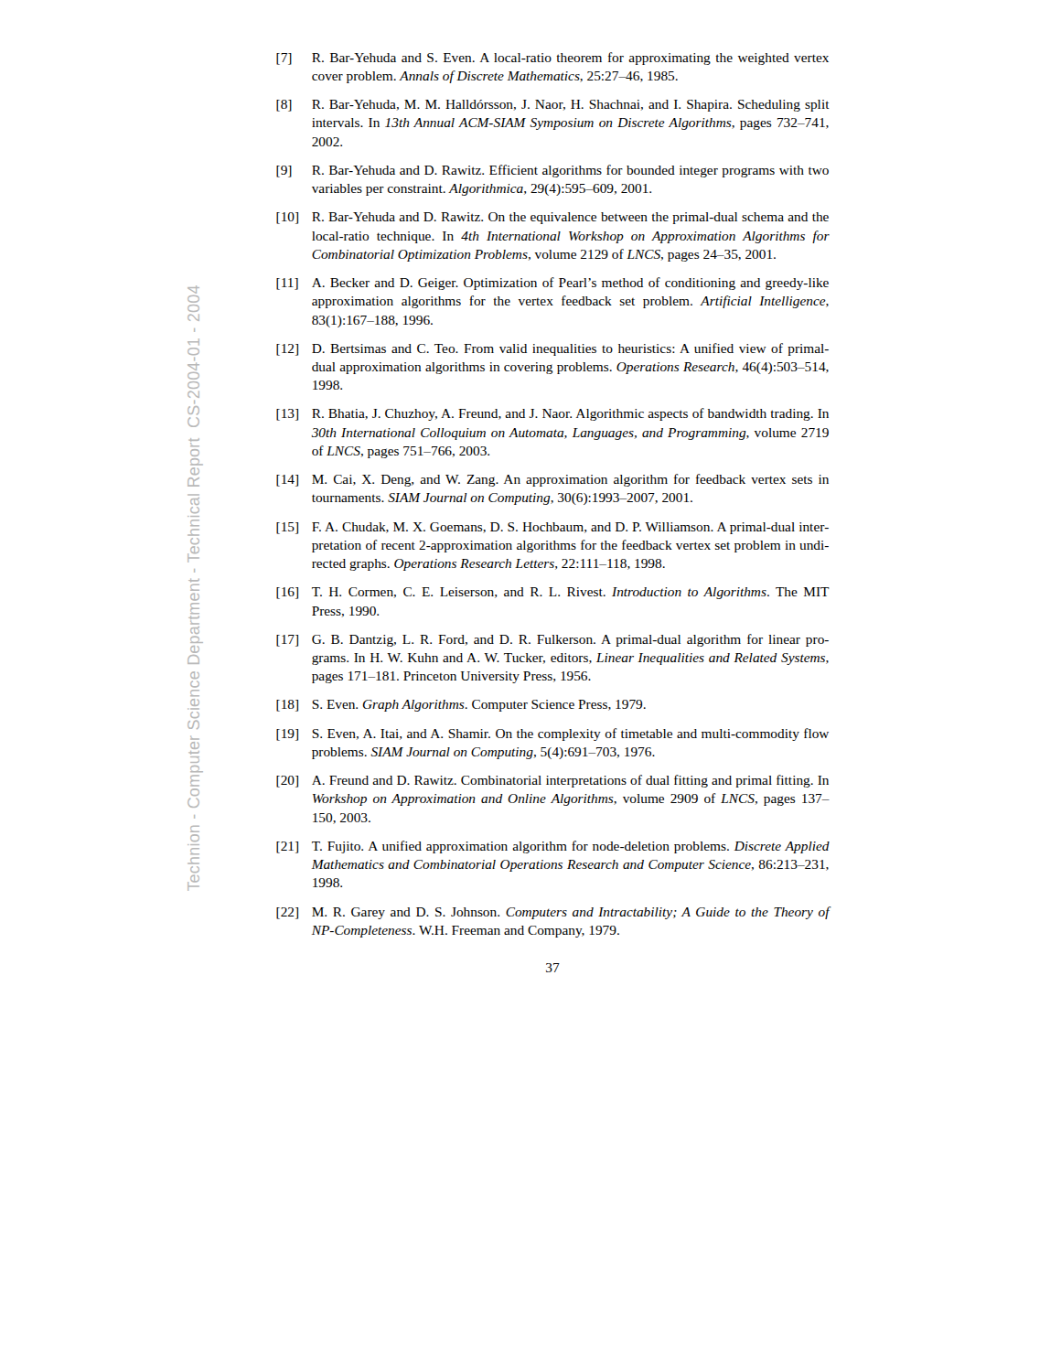Technion - Computer Science Department - Technical Report CS-2004-01 - 2004
[7] R. Bar-Yehuda and S. Even. A local-ratio theorem for approximating the weighted vertex cover problem. Annals of Discrete Mathematics, 25:27–46, 1985.
[8] R. Bar-Yehuda, M. M. Halldórsson, J. Naor, H. Shachnai, and I. Shapira. Scheduling split intervals. In 13th Annual ACM-SIAM Symposium on Discrete Algorithms, pages 732–741, 2002.
[9] R. Bar-Yehuda and D. Rawitz. Efficient algorithms for bounded integer programs with two variables per constraint. Algorithmica, 29(4):595–609, 2001.
[10] R. Bar-Yehuda and D. Rawitz. On the equivalence between the primal-dual schema and the local-ratio technique. In 4th International Workshop on Approximation Algorithms for Combinatorial Optimization Problems, volume 2129 of LNCS, pages 24–35, 2001.
[11] A. Becker and D. Geiger. Optimization of Pearl’s method of conditioning and greedy-like approximation algorithms for the vertex feedback set problem. Artificial Intelligence, 83(1):167–188, 1996.
[12] D. Bertsimas and C. Teo. From valid inequalities to heuristics: A unified view of primal-dual approximation algorithms in covering problems. Operations Research, 46(4):503–514, 1998.
[13] R. Bhatia, J. Chuzhoy, A. Freund, and J. Naor. Algorithmic aspects of bandwidth trading. In 30th International Colloquium on Automata, Languages, and Programming, volume 2719 of LNCS, pages 751–766, 2003.
[14] M. Cai, X. Deng, and W. Zang. An approximation algorithm for feedback vertex sets in tournaments. SIAM Journal on Computing, 30(6):1993–2007, 2001.
[15] F. A. Chudak, M. X. Goemans, D. S. Hochbaum, and D. P. Williamson. A primal-dual interpretation of recent 2-approximation algorithms for the feedback vertex set problem in undirected graphs. Operations Research Letters, 22:111–118, 1998.
[16] T. H. Cormen, C. E. Leiserson, and R. L. Rivest. Introduction to Algorithms. The MIT Press, 1990.
[17] G. B. Dantzig, L. R. Ford, and D. R. Fulkerson. A primal-dual algorithm for linear programs. In H. W. Kuhn and A. W. Tucker, editors, Linear Inequalities and Related Systems, pages 171–181. Princeton University Press, 1956.
[18] S. Even. Graph Algorithms. Computer Science Press, 1979.
[19] S. Even, A. Itai, and A. Shamir. On the complexity of timetable and multi-commodity flow problems. SIAM Journal on Computing, 5(4):691–703, 1976.
[20] A. Freund and D. Rawitz. Combinatorial interpretations of dual fitting and primal fitting. In Workshop on Approximation and Online Algorithms, volume 2909 of LNCS, pages 137–150, 2003.
[21] T. Fujito. A unified approximation algorithm for node-deletion problems. Discrete Applied Mathematics and Combinatorial Operations Research and Computer Science, 86:213–231, 1998.
[22] M. R. Garey and D. S. Johnson. Computers and Intractability; A Guide to the Theory of NP-Completeness. W.H. Freeman and Company, 1979.
37